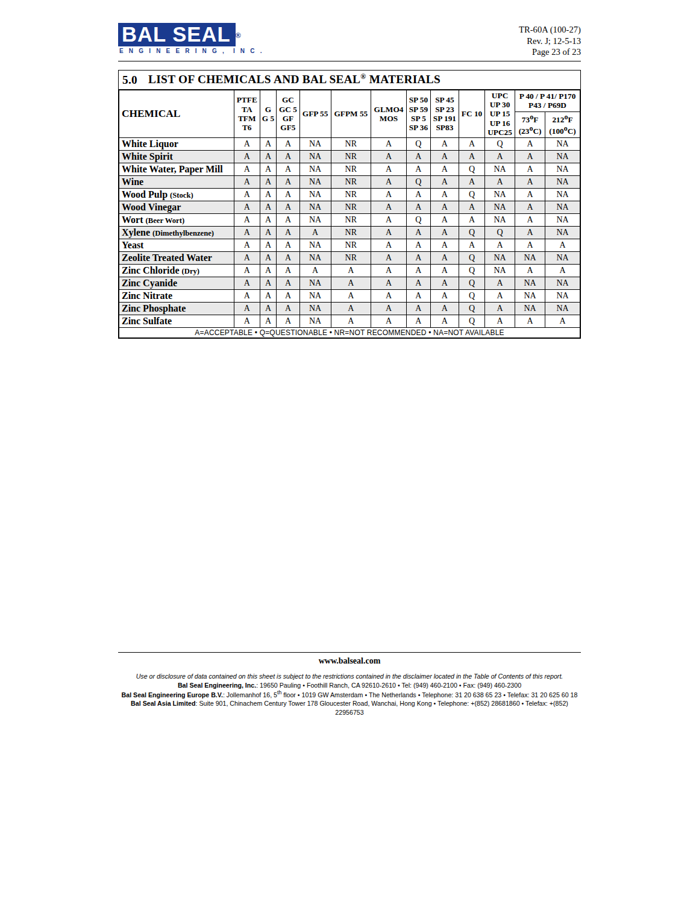BAL SEAL®
E N G I N E E R I N G , I N C .
TR-60A (100-27)
Rev. J; 12-5-13
Page 23 of 23
5.0 LIST OF CHEMICALS AND BAL SEAL® MATERIALS
| CHEMICAL | PTFE TA TFM T6 | G G 5 | GC GC 5 GF GF5 | GFP 55 | GFPM 55 | GLMO4 MOS | SP 50 SP 59 SP 5 SP 36 | SP 45 SP 23 SP 191 SP83 | FC 10 | UPC UP 30 UP 15 UP 16 UPC25 | P 40 / P 41/ P170 P43 / P69D |
| --- | --- | --- | --- | --- | --- | --- | --- | --- | --- | --- | --- |
| 73 o F (23 o C) | 212 o F (100 o C) |
| White Liquor | A | A | A | NA | NR | A | Q | A | A | Q | A | NA |
| White Spirit | A | A | A | NA | NR | A | A | A | A | A | A | NA |
| White Water, Paper Mill | A | A | A | NA | NR | A | A | A | Q | NA | A | NA |
| Wine | A | A | A | NA | NR | A | Q | A | A | A | A | NA |
| Wood Pulp (Stock) | A | A | A | NA | NR | A | A | A | Q | NA | A | NA |
| Wood Vinegar | A | A | A | NA | NR | A | A | A | A | NA | A | NA |
| Wort (Beer Wort) | A | A | A | NA | NR | A | Q | A | A | NA | A | NA |
| Xylene (Dimethylbenzene) | A | A | A | A | NR | A | A | A | Q | Q | A | NA |
| Yeast | A | A | A | NA | NR | A | A | A | A | A | A | A |
| Zeolite Treated Water | A | A | A | NA | NR | A | A | A | Q | NA | NA | NA |
| Zinc Chloride (Dry) | A | A | A | A | A | A | A | A | Q | NA | A | A |
| Zinc Cyanide | A | A | A | NA | A | A | A | A | Q | A | NA | NA |
| Zinc Nitrate | A | A | A | NA | A | A | A | A | Q | A | NA | NA |
| Zinc Phosphate | A | A | A | NA | A | A | A | A | Q | A | NA | NA |
| Zinc Sulfate | A | A | A | NA | A | A | A | A | Q | A | A | A |
| A=ACCEPTABLE • Q=QUESTIONABLE • NR=NOT RECOMMENDED • NA=NOT AVAILABLE |
www.balseal.com
Use or disclosure of data contained on this sheet is subject to the restrictions contained in the disclaimer located in the Table of Contents of this report.
Bal Seal Engineering, Inc.: 19650 Pauling • Foothill Ranch, CA 92610-2610 • Tel: (949) 460-2100 • Fax: (949) 460-2300
Bal Seal Engineering Europe B.V.: Jollemanhof 16, 5th floor • 1019 GW Amsterdam • The Netherlands • Telephone: 31 20 638 65 23 • Telefax: 31 20 625 60 18
Bal Seal Asia Limited: Suite 901, Chinachem Century Tower 178 Gloucester Road, Wanchai, Hong Kong • Telephone: +(852) 28681860 • Telefax: +(852) 22956753